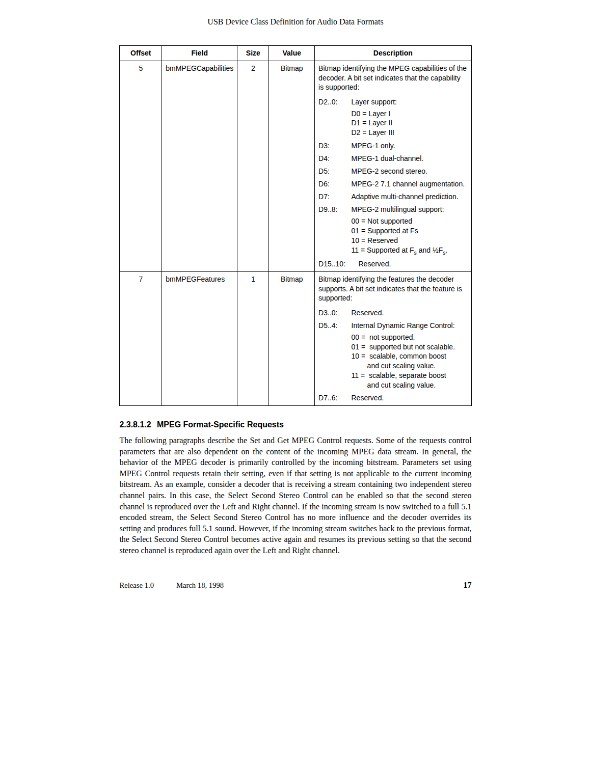USB Device Class Definition for Audio Data Formats
| Offset | Field | Size | Value | Description |
| --- | --- | --- | --- | --- |
| 5 | bmMPEGCapabilities | 2 | Bitmap | Bitmap identifying the MPEG capabilities of the decoder. A bit set indicates that the capability is supported: D2..0: Layer support: D0 = Layer I D1 = Layer II D2 = Layer III D3: MPEG-1 only. D4: MPEG-1 dual-channel. D5: MPEG-2 second stereo. D6: MPEG-2 7.1 channel augmentation. D7: Adaptive multi-channel prediction. D9..8: MPEG-2 multilingual support: 00 = Not supported 01 = Supported at Fs 10 = Reserved 11 = Supported at F s and ½F s . D15..10: Reserved. |
| 7 | bmMPEGFeatures | 1 | Bitmap | Bitmap identifying the features the decoder supports. A bit set indicates that the feature is supported: D3..0: Reserved. D5..4: Internal Dynamic Range Control: 00 = not supported. 01 = supported but not scalable. 10 = scalable, common boost and cut scaling value. 11 = scalable, separate boost and cut scaling value. D7..6: Reserved. |
2.3.8.1.2 MPEG Format-Specific Requests
The following paragraphs describe the Set and Get MPEG Control requests. Some of the requests control parameters that are also dependent on the content of the incoming MPEG data stream. In general, the behavior of the MPEG decoder is primarily controlled by the incoming bitstream. Parameters set using MPEG Control requests retain their setting, even if that setting is not applicable to the current incoming bitstream. As an example, consider a decoder that is receiving a stream containing two independent stereo channel pairs. In this case, the Select Second Stereo Control can be enabled so that the second stereo channel is reproduced over the Left and Right channel. If the incoming stream is now switched to a full 5.1 encoded stream, the Select Second Stereo Control has no more influence and the decoder overrides its setting and produces full 5.1 sound. However, if the incoming stream switches back to the previous format, the Select Second Stereo Control becomes active again and resumes its previous setting so that the second stereo channel is reproduced again over the Left and Right channel.
Release 1.0 March 18, 1998
17